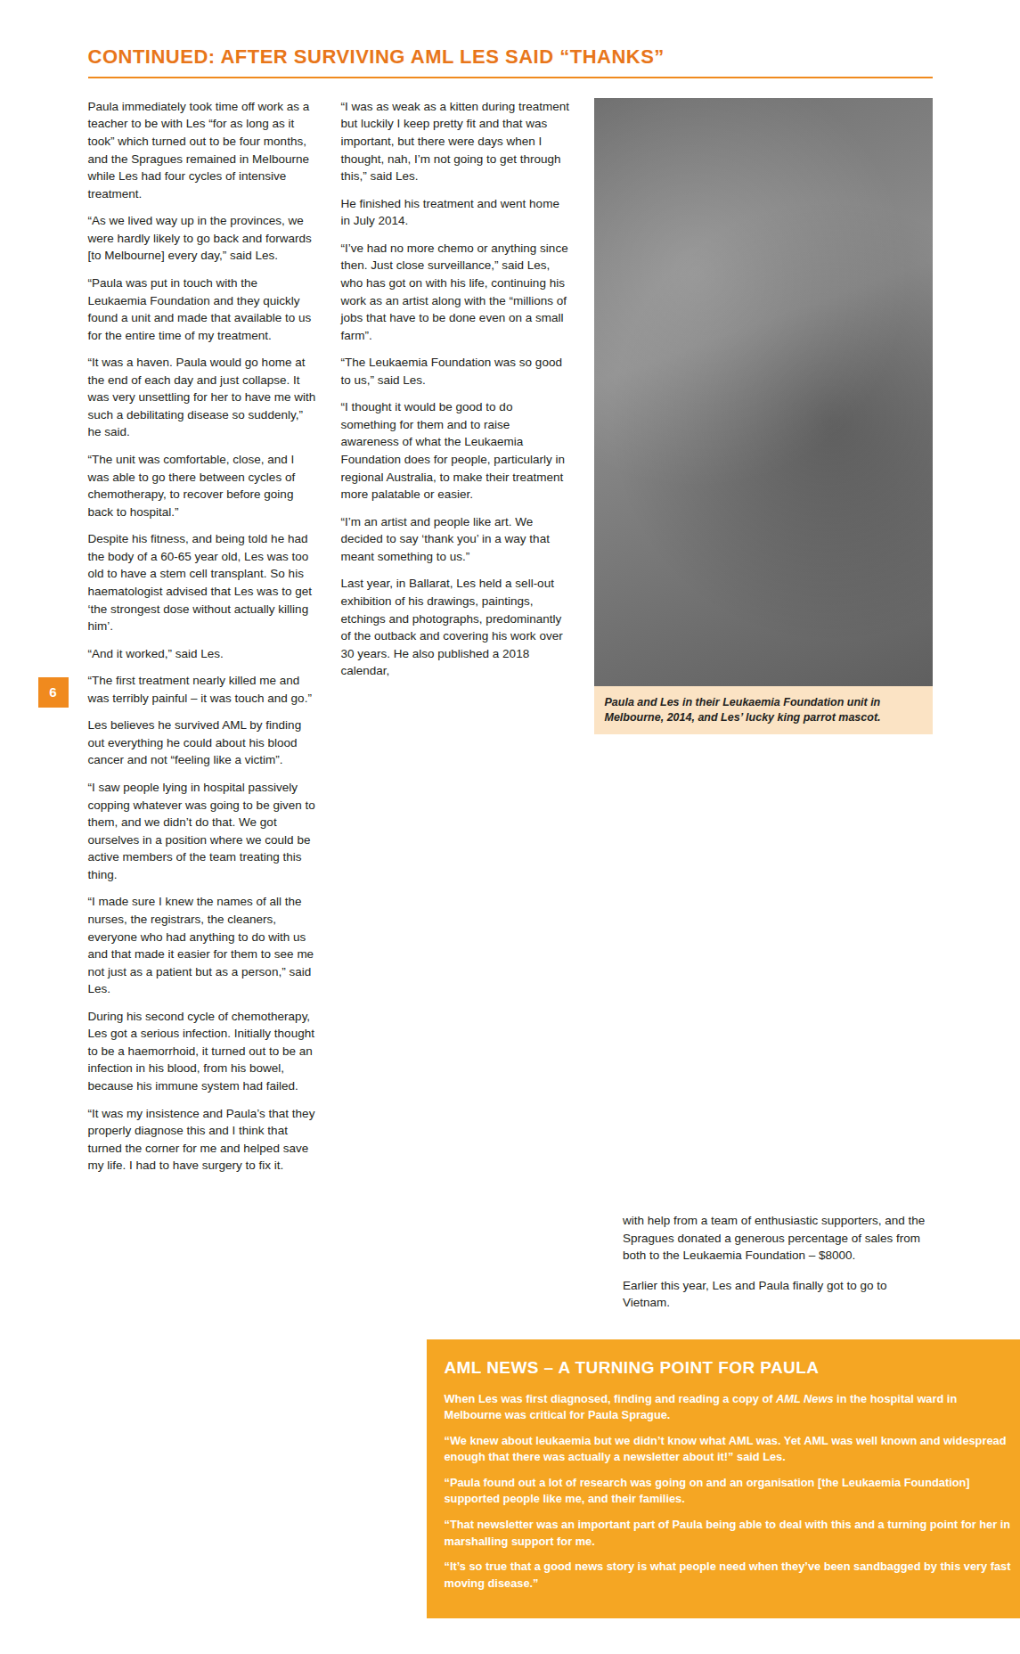6
Continued: After surviving AML Les said “Thanks”
Paula immediately took time off work as a teacher to be with Les “for as long as it took” which turned out to be four months, and the Spragues remained in Melbourne while Les had four cycles of intensive treatment.
“As we lived way up in the provinces, we were hardly likely to go back and forwards [to Melbourne] every day,” said Les.
“Paula was put in touch with the Leukaemia Foundation and they quickly found a unit and made that available to us for the entire time of my treatment.
“It was a haven. Paula would go home at the end of each day and just collapse. It was very unsettling for her to have me with such a debilitating disease so suddenly,” he said.
“The unit was comfortable, close, and I was able to go there between cycles of chemotherapy, to recover before going back to hospital.”
Despite his fitness, and being told he had the body of a 60-65 year old, Les was too old to have a stem cell transplant. So his haematologist advised that Les was to get ‘the strongest dose without actually killing him’.
“And it worked,” said Les.
“The first treatment nearly killed me and was terribly painful – it was touch and go.”
Les believes he survived AML by finding out everything he could about his blood cancer and not “feeling like a victim”.
“I saw people lying in hospital passively copping whatever was going to be given to them, and we didn’t do that. We got ourselves in a position where we could be active members of the team treating this thing.
“I made sure I knew the names of all the nurses, the registrars, the cleaners, everyone who had anything to do with us and that made it easier for them to see me not just as a patient but as a person,” said Les.
During his second cycle of chemotherapy, Les got a serious infection. Initially thought to be a haemorrhoid, it turned out to be an infection in his blood, from his bowel, because his immune system had failed.
“It was my insistence and Paula’s that they properly diagnose this and I think that turned the corner for me and helped save my life. I had to have surgery to fix it.
“I was as weak as a kitten during treatment but luckily I keep pretty fit and that was important, but there were days when I thought, nah, I’m not going to get through this,” said Les.
He finished his treatment and went home in July 2014.
“I’ve had no more chemo or anything since then. Just close surveillance,” said Les, who has got on with his life, continuing his work as an artist along with the “millions of jobs that have to be done even on a small farm”.
“The Leukaemia Foundation was so good to us,” said Les.
“I thought it would be good to do something for them and to raise awareness of what the Leukaemia Foundation does for people, particularly in regional Australia, to make their treatment more palatable or easier.
“I’m an artist and people like art. We decided to say ‘thank you’ in a way that meant something to us.”
Last year, in Ballarat, Les held a sell-out exhibition of his drawings, paintings, etchings and photographs, predominantly of the outback and covering his work over 30 years. He also published a 2018 calendar,
Paula and Les in their Leukaemia Foundation unit in Melbourne, 2014, and Les’ lucky king parrot mascot.
with help from a team of enthusiastic supporters, and the Spragues donated a generous percentage of sales from both to the Leukaemia Foundation – $8000.
Earlier this year, Les and Paula finally got to go to Vietnam.
AML News – a turning point for Paula
When Les was first diagnosed, finding and reading a copy of AML News in the hospital ward in Melbourne was critical for Paula Sprague.
“We knew about leukaemia but we didn’t know what AML was. Yet AML was well known and widespread enough that there was actually a newsletter about it!” said Les.
“Paula found out a lot of research was going on and an organisation [the Leukaemia Foundation] supported people like me, and their families.
“That newsletter was an important part of Paula being able to deal with this and a turning point for her in marshalling support for me.
“It’s so true that a good news story is what people need when they’ve been sandbagged by this very fast moving disease.”